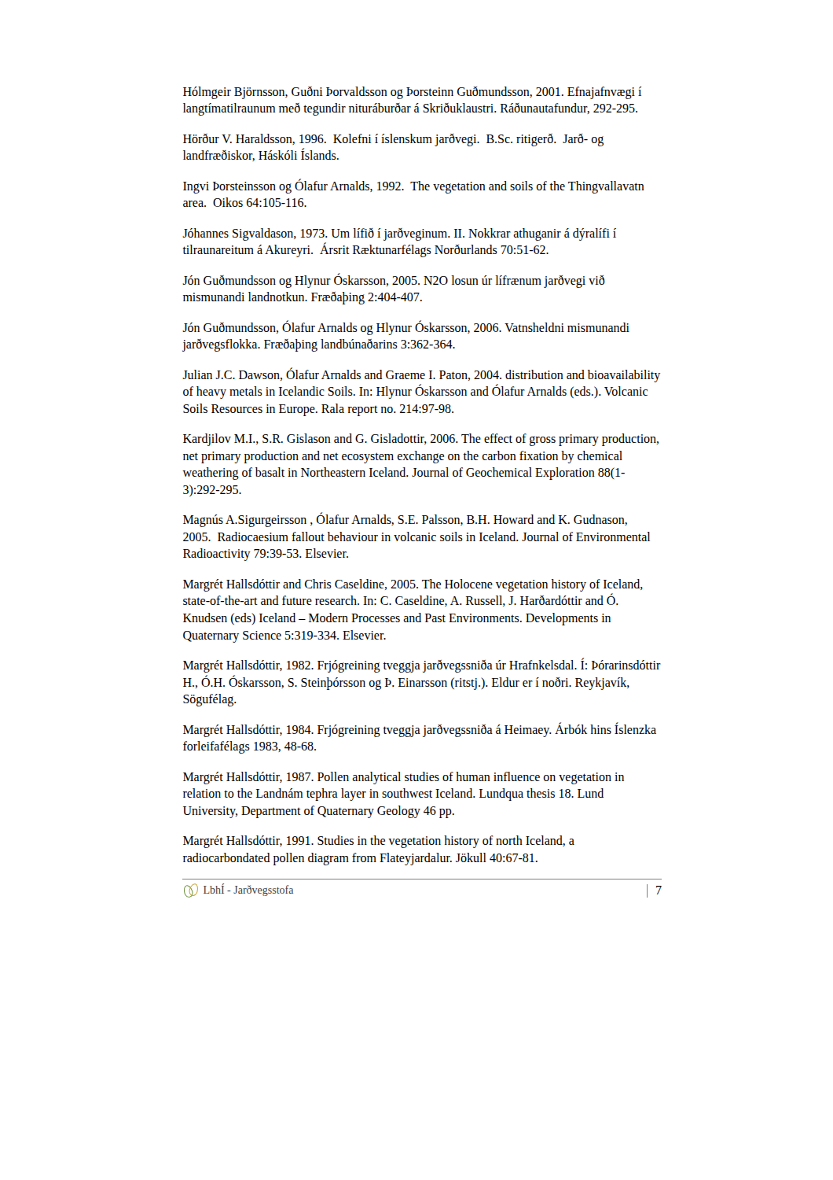Hólmgeir Björnsson, Guðni Þorvaldsson og Þorsteinn Guðmundsson, 2001. Efnajafnvægi í langtímatilraunum með tegundir nituráburðar á Skriðuklaustri. Ráðunautafundur, 292-295.
Hörður V. Haraldsson, 1996. Kolefni í íslenskum jarðvegi. B.Sc. ritigerð. Jarð- og landfræðiskor, Háskóli Íslands.
Ingvi Þorsteinsson og Ólafur Arnalds, 1992. The vegetation and soils of the Thingvallavatn area. Oikos 64:105-116.
Jóhannes Sigvaldason, 1973. Um lífið í jarðveginum. II. Nokkrar athuganir á dýralífi í tilraunareitum á Akureyri. Ársrit Ræktunarfélags Norðurlands 70:51-62.
Jón Guðmundsson og Hlynur Óskarsson, 2005. N2O losun úr lífrænum jarðvegi við mismunandi landnotkun. Fræðaþing 2:404-407.
Jón Guðmundsson, Ólafur Arnalds og Hlynur Óskarsson, 2006. Vatnsheldni mismunandi jarðvegsflokka. Fræðaþing landbúnaðarins 3:362-364.
Julian J.C. Dawson, Ólafur Arnalds and Graeme I. Paton, 2004. distribution and bioavailability of heavy metals in Icelandic Soils. In: Hlynur Óskarsson and Ólafur Arnalds (eds.). Volcanic Soils Resources in Europe. Rala report no. 214:97-98.
Kardjilov M.I., S.R. Gislason and G. Gisladottir, 2006. The effect of gross primary production, net primary production and net ecosystem exchange on the carbon fixation by chemical weathering of basalt in Northeastern Iceland. Journal of Geochemical Exploration 88(1-3):292-295.
Magnús A.Sigurgeirsson , Ólafur Arnalds, S.E. Palsson, B.H. Howard and K. Gudnason, 2005. Radiocaesium fallout behaviour in volcanic soils in Iceland. Journal of Environmental Radioactivity 79:39-53. Elsevier.
Margrét Hallsdóttir and Chris Caseldine, 2005. The Holocene vegetation history of Iceland, state-of-the-art and future research. In: C. Caseldine, A. Russell, J. Harðardóttir and Ó. Knudsen (eds) Iceland – Modern Processes and Past Environments. Developments in Quaternary Science 5:319-334. Elsevier.
Margrét Hallsdóttir, 1982. Frjógreining tveggja jarðvegssniða úr Hrafnkelsdal. Í: Þórarinsdóttir H., Ó.H. Óskarsson, S. Steinþórsson og Þ. Einarsson (ritstj.). Eldur er í noðri. Reykjavík, Sögufélag.
Margrét Hallsdóttir, 1984. Frjógreining tveggja jarðvegssniða á Heimaey. Árbók hins Íslenzka forleifafélags 1983, 48-68.
Margrét Hallsdóttir, 1987. Pollen analytical studies of human influence on vegetation in relation to the Landnám tephra layer in southwest Iceland. Lundqua thesis 18. Lund University, Department of Quaternary Geology 46 pp.
Margrét Hallsdóttir, 1991. Studies in the vegetation history of north Iceland, a radiocarbondated pollen diagram from Flateyjardalur. Jökull 40:67-81.
LbhÍ - Jarðvegsstofa
7